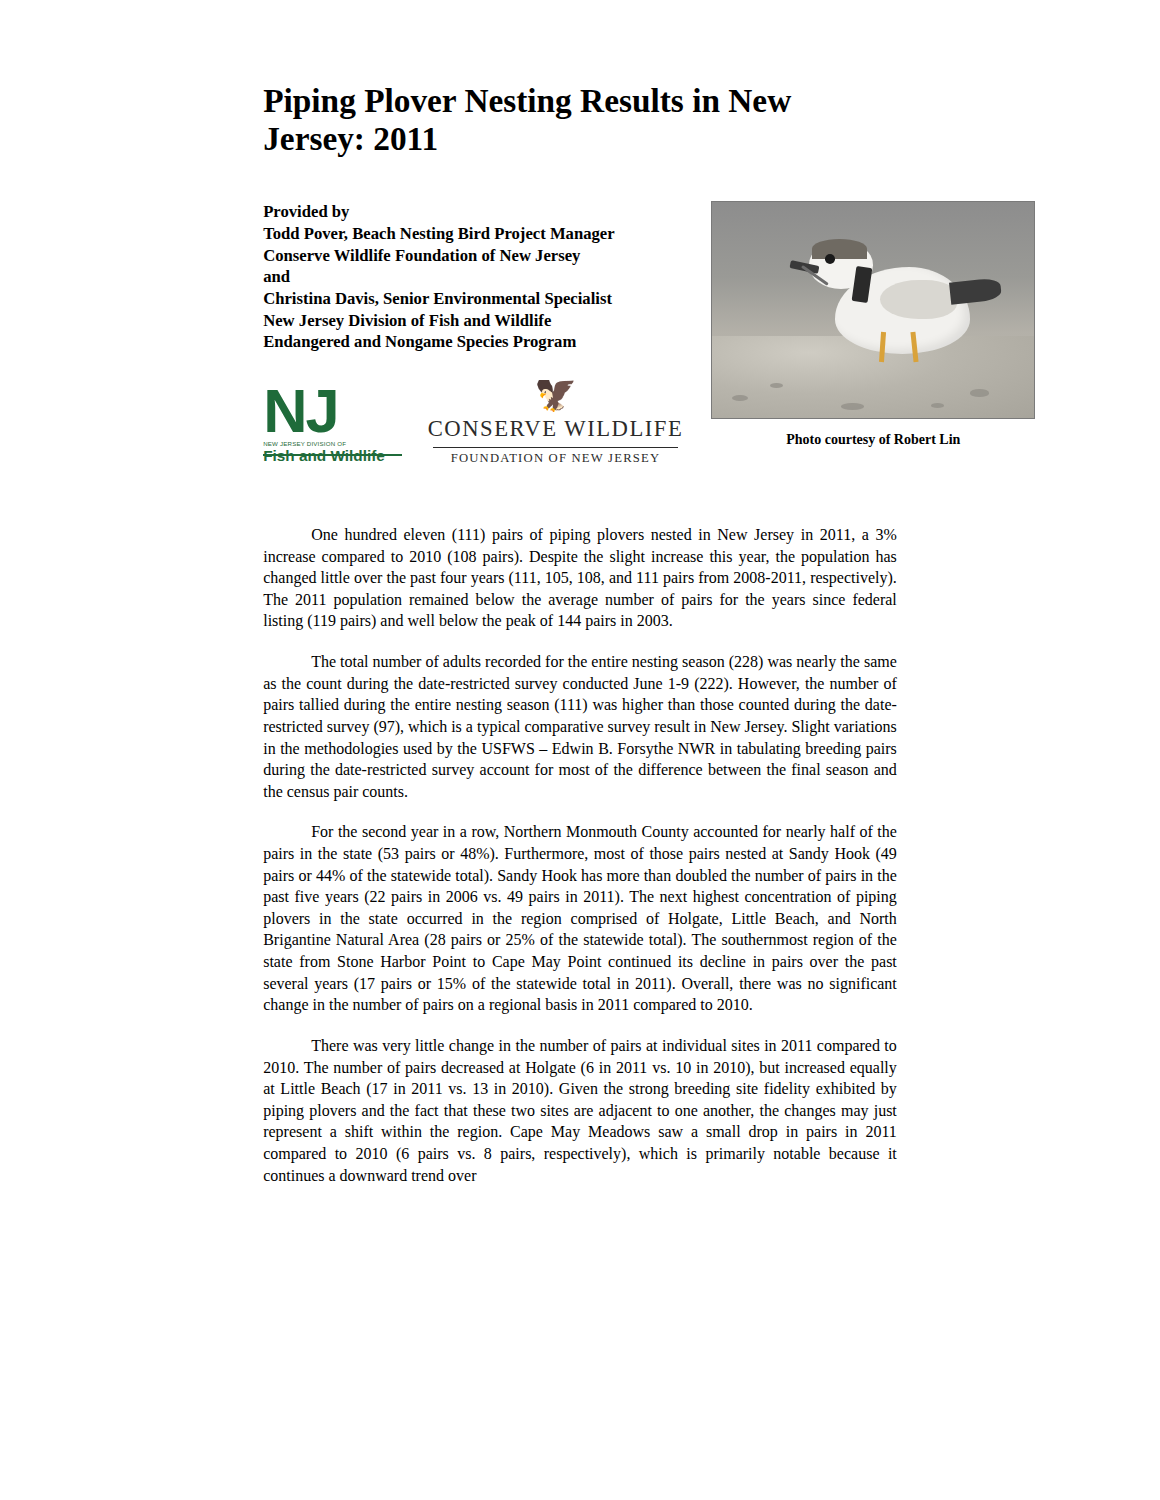Piping Plover Nesting Results in New Jersey: 2011
Provided by
Todd Pover, Beach Nesting Bird Project Manager
Conserve Wildlife Foundation of New Jersey
and
Christina Davis, Senior Environmental Specialist
New Jersey Division of Fish and Wildlife
Endangered and Nongame Species Program
NJ
NEW JERSEY DIVISION OF Fish and Wildlife
🦅 CONSERVE WILDLIFE
FOUNDATION OF NEW JERSEY
Photo courtesy of Robert Lin
One hundred eleven (111) pairs of piping plovers nested in New Jersey in 2011, a 3% increase compared to 2010 (108 pairs). Despite the slight increase this year, the population has changed little over the past four years (111, 105, 108, and 111 pairs from 2008-2011, respectively). The 2011 population remained below the average number of pairs for the years since federal listing (119 pairs) and well below the peak of 144 pairs in 2003.
The total number of adults recorded for the entire nesting season (228) was nearly the same as the count during the date-restricted survey conducted June 1-9 (222). However, the number of pairs tallied during the entire nesting season (111) was higher than those counted during the date-restricted survey (97), which is a typical comparative survey result in New Jersey. Slight variations in the methodologies used by the USFWS – Edwin B. Forsythe NWR in tabulating breeding pairs during the date-restricted survey account for most of the difference between the final season and the census pair counts.
For the second year in a row, Northern Monmouth County accounted for nearly half of the pairs in the state (53 pairs or 48%). Furthermore, most of those pairs nested at Sandy Hook (49 pairs or 44% of the statewide total). Sandy Hook has more than doubled the number of pairs in the past five years (22 pairs in 2006 vs. 49 pairs in 2011). The next highest concentration of piping plovers in the state occurred in the region comprised of Holgate, Little Beach, and North Brigantine Natural Area (28 pairs or 25% of the statewide total). The southernmost region of the state from Stone Harbor Point to Cape May Point continued its decline in pairs over the past several years (17 pairs or 15% of the statewide total in 2011). Overall, there was no significant change in the number of pairs on a regional basis in 2011 compared to 2010.
There was very little change in the number of pairs at individual sites in 2011 compared to 2010. The number of pairs decreased at Holgate (6 in 2011 vs. 10 in 2010), but increased equally at Little Beach (17 in 2011 vs. 13 in 2010). Given the strong breeding site fidelity exhibited by piping plovers and the fact that these two sites are adjacent to one another, the changes may just represent a shift within the region. Cape May Meadows saw a small drop in pairs in 2011 compared to 2010 (6 pairs vs. 8 pairs, respectively), which is primarily notable because it continues a downward trend over